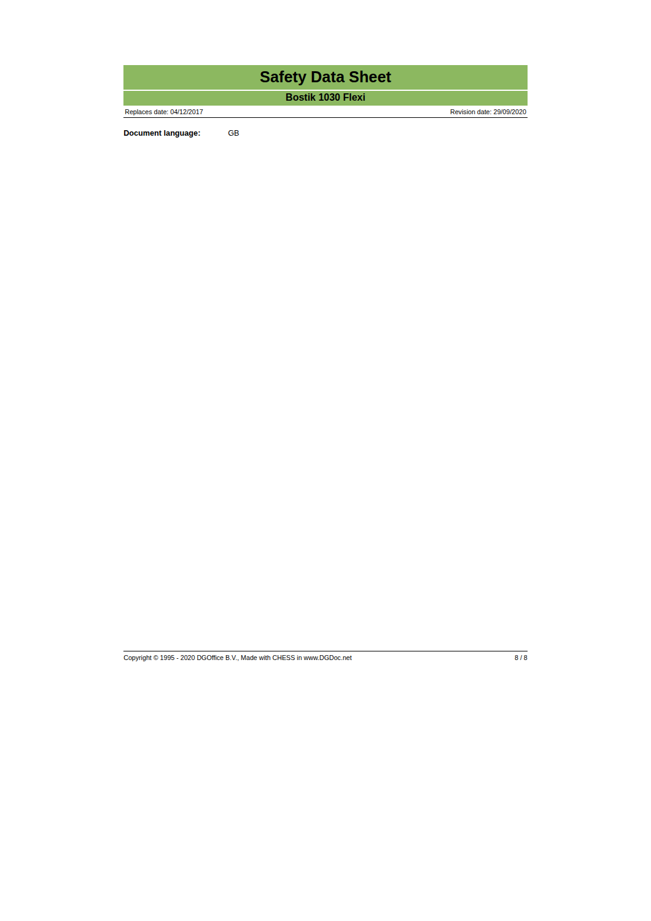Safety Data Sheet
Bostik 1030 Flexi
Replaces date: 04/12/2017 Revision date: 29/09/2020
Document language: GB
Copyright © 1995 - 2020 DGOffice B.V., Made with CHESS in www.DGDoc.net 8 / 8